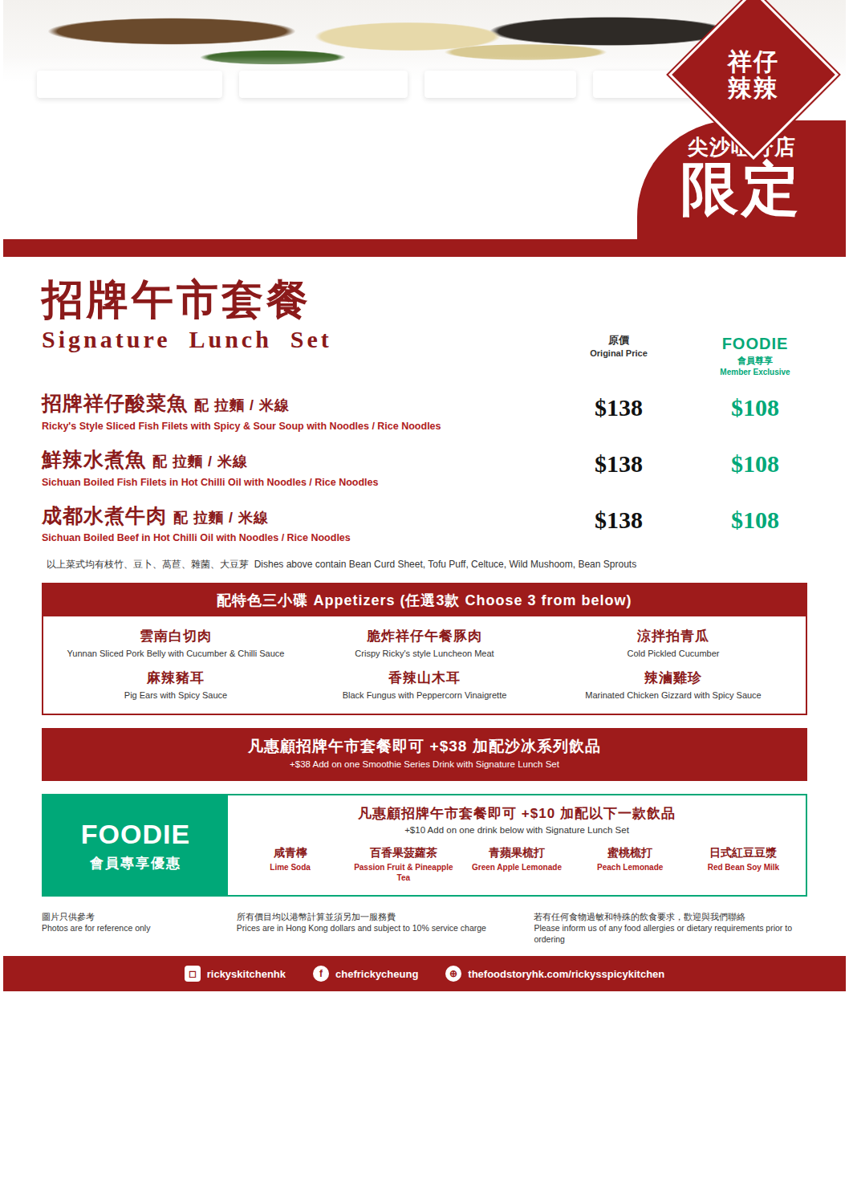祥仔 辣辣
尖沙咀分店
限定
招牌午市套餐
Signature Lunch Set
原價
Original Price
FOODIE
會員尊享
Member Exclusive
招牌祥仔酸菜魚 配 拉麵 / 米線
Ricky's Style Sliced Fish Filets with Spicy & Sour Soup with Noodles / Rice Noodles
$138
$108
鮮辣水煮魚 配 拉麵 / 米線
Sichuan Boiled Fish Filets in Hot Chilli Oil with Noodles / Rice Noodles
$138
$108
成都水煮牛肉 配 拉麵 / 米線
Sichuan Boiled Beef in Hot Chilli Oil with Noodles / Rice Noodles
$138
$108
以上菜式均有枝竹、豆卜、萵苣、雜菌、大豆芽 Dishes above contain Bean Curd Sheet, Tofu Puff, Celtuce, Wild Mushoom, Bean Sprouts
配特色三小碟 Appetizers (任選3款 Choose 3 from below)
雲南白切肉
Yunnan Sliced Pork Belly with Cucumber & Chilli Sauce
脆炸祥仔午餐豚肉
Crispy Ricky's style Luncheon Meat
涼拌拍青瓜
Cold Pickled Cucumber
麻辣豬耳
Pig Ears with Spicy Sauce
香辣山木耳
Black Fungus with Peppercorn Vinaigrette
辣滷雞珍
Marinated Chicken Gizzard with Spicy Sauce
凡惠顧招牌午市套餐即可 +$38 加配沙冰系列飲品
+$38 Add on one Smoothie Series Drink with Signature Lunch Set
FOODIE
會員專享優惠
凡惠顧招牌午市套餐即可 +$10 加配以下一款飲品
+$10 Add on one drink below with Signature Lunch Set
咸青檸
Lime Soda
百香果菠蘿茶
Passion Fruit & Pineapple Tea
青蘋果梳打
Green Apple Lemonade
蜜桃梳打
Peach Lemonade
日式紅豆豆漿
Red Bean Soy Milk
圖片只供參考
Photos are for reference only
所有價目均以港幣計算並須另加一服務費
Prices are in Hong Kong dollars and subject to 10% service charge
若有任何食物過敏和特殊的飲食要求，歡迎與我們聯絡
Please inform us of any food allergies or dietary requirements prior to ordering
◻ rickyskitchenhk
f chefrickycheung
⊕ thefoodstoryhk.com/rickysspicykitchen